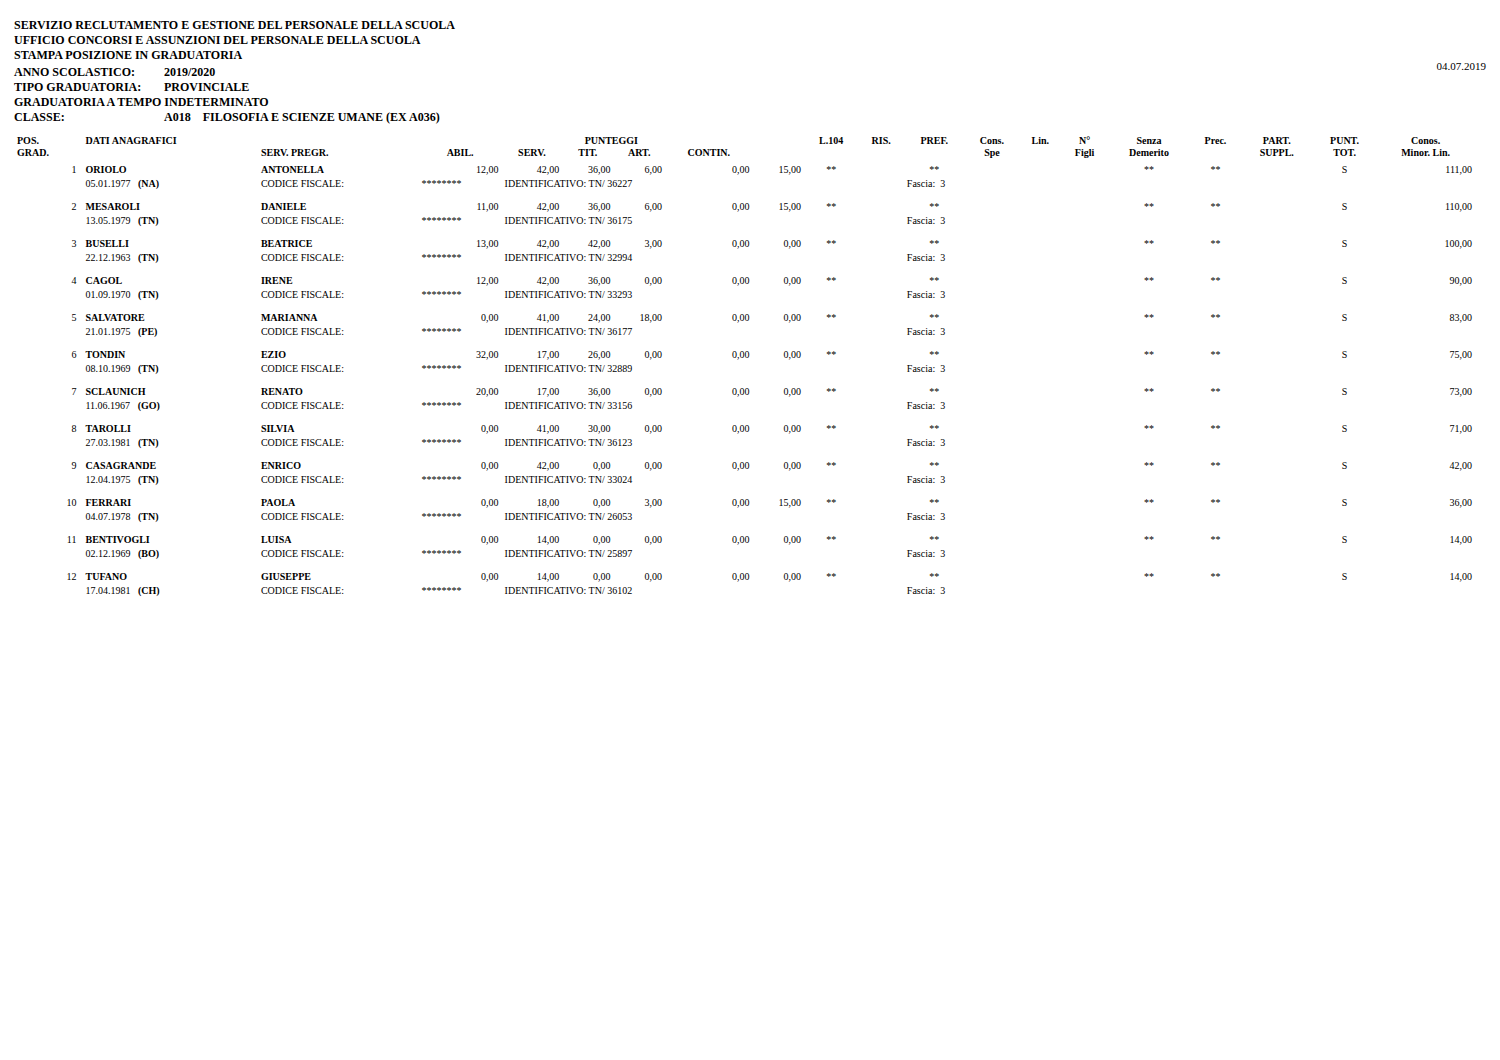04.07.2019
SERVIZIO RECLUTAMENTO E GESTIONE DEL PERSONALE DELLA SCUOLA
UFFICIO CONCORSI E ASSUNZIONI DEL PERSONALE DELLA SCUOLA
STAMPA POSIZIONE IN GRADUATORIA
ANNO SCOLASTICO: 2019/2020
TIPO GRADUATORIA: PROVINCIALE
GRADUATORIA A TEMPO INDETERMINATO
CLASSE: A018 FILOSOFIA E SCIENZE UMANE (EX A036)
| POS. | DATI ANAGRAFICI | | PUNTEGGI | L.104 | RIS. | PREF. | Cons. | Lin. | N° | Senza | Prec. | PART. | PUNT. | Conos. |
| --- | --- | --- | --- | --- | --- | --- | --- | --- | --- | --- | --- | --- | --- | --- |
| GRAD. | | SERV. PREGR. | ABIL. | SERV. | TIT. | ART. | CONTIN. | | | | | Spe | | Figli | Demerito | | SUPPL. | TOT. | Minor. Lin. |
| 1 | ORIOLO | ANTONELLA | 12,00 | 42,00 | 36,00 | 6,00 | 0,00 | 15,00 | ** | | ** | | | | ** | ** | | S | 111,00 | |
| | 05.01.1977 (NA) | CODICE FISCALE: | ******** | IDENTIFICATIVO: TN/ 36227 | | | Fascia: 3 | | | | | | | | |
| 2 | MESAROLI | DANIELE | 11,00 | 42,00 | 36,00 | 6,00 | 0,00 | 15,00 | ** | | ** | | | | ** | ** | | S | 110,00 | |
| | 13.05.1979 (TN) | CODICE FISCALE: | ******** | IDENTIFICATIVO: TN/ 36175 | | | Fascia: 3 | | | | | | | | |
| 3 | BUSELLI | BEATRICE | 13,00 | 42,00 | 42,00 | 3,00 | 0,00 | 0,00 | ** | | ** | | | | ** | ** | | S | 100,00 | |
| | 22.12.1963 (TN) | CODICE FISCALE: | ******** | IDENTIFICATIVO: TN/ 32994 | | | Fascia: 3 | | | | | | | | |
| 4 | CAGOL | IRENE | 12,00 | 42,00 | 36,00 | 0,00 | 0,00 | 0,00 | ** | | ** | | | | ** | ** | | S | 90,00 | |
| | 01.09.1970 (TN) | CODICE FISCALE: | ******** | IDENTIFICATIVO: TN/ 33293 | | | Fascia: 3 | | | | | | | | |
| 5 | SALVATORE | MARIANNA | 0,00 | 41,00 | 24,00 | 18,00 | 0,00 | 0,00 | ** | | ** | | | | ** | ** | | S | 83,00 | |
| | 21.01.1975 (PE) | CODICE FISCALE: | ******** | IDENTIFICATIVO: TN/ 36177 | | | Fascia: 3 | | | | | | | | |
| 6 | TONDIN | EZIO | 32,00 | 17,00 | 26,00 | 0,00 | 0,00 | 0,00 | ** | | ** | | | | ** | ** | | S | 75,00 | |
| | 08.10.1969 (TN) | CODICE FISCALE: | ******** | IDENTIFICATIVO: TN/ 32889 | | | Fascia: 3 | | | | | | | | |
| 7 | SCLAUNICH | RENATO | 20,00 | 17,00 | 36,00 | 0,00 | 0,00 | 0,00 | ** | | ** | | | | ** | ** | | S | 73,00 | |
| | 11.06.1967 (GO) | CODICE FISCALE: | ******** | IDENTIFICATIVO: TN/ 33156 | | | Fascia: 3 | | | | | | | | |
| 8 | TAROLLI | SILVIA | 0,00 | 41,00 | 30,00 | 0,00 | 0,00 | 0,00 | ** | | ** | | | | ** | ** | | S | 71,00 | |
| | 27.03.1981 (TN) | CODICE FISCALE: | ******** | IDENTIFICATIVO: TN/ 36123 | | | Fascia: 3 | | | | | | | | |
| 9 | CASAGRANDE | ENRICO | 0,00 | 42,00 | 0,00 | 0,00 | 0,00 | 0,00 | ** | | ** | | | | ** | ** | | S | 42,00 | |
| | 12.04.1975 (TN) | CODICE FISCALE: | ******** | IDENTIFICATIVO: TN/ 33024 | | | Fascia: 3 | | | | | | | | |
| 10 | FERRARI | PAOLA | 0,00 | 18,00 | 0,00 | 3,00 | 0,00 | 15,00 | ** | | ** | | | | ** | ** | | S | 36,00 | |
| | 04.07.1978 (TN) | CODICE FISCALE: | ******** | IDENTIFICATIVO: TN/ 26053 | | | Fascia: 3 | | | | | | | | |
| 11 | BENTIVOGLI | LUISA | 0,00 | 14,00 | 0,00 | 0,00 | 0,00 | 0,00 | ** | | ** | | | | ** | ** | | S | 14,00 | |
| | 02.12.1969 (BO) | CODICE FISCALE: | ******** | IDENTIFICATIVO: TN/ 25897 | | | Fascia: 3 | | | | | | | | |
| 12 | TUFANO | GIUSEPPE | 0,00 | 14,00 | 0,00 | 0,00 | 0,00 | 0,00 | ** | | ** | | | | ** | ** | | S | 14,00 | |
| | 17.04.1981 (CH) | CODICE FISCALE: | ******** | IDENTIFICATIVO: TN/ 36102 | | | Fascia: 3 | | | | | | | | |